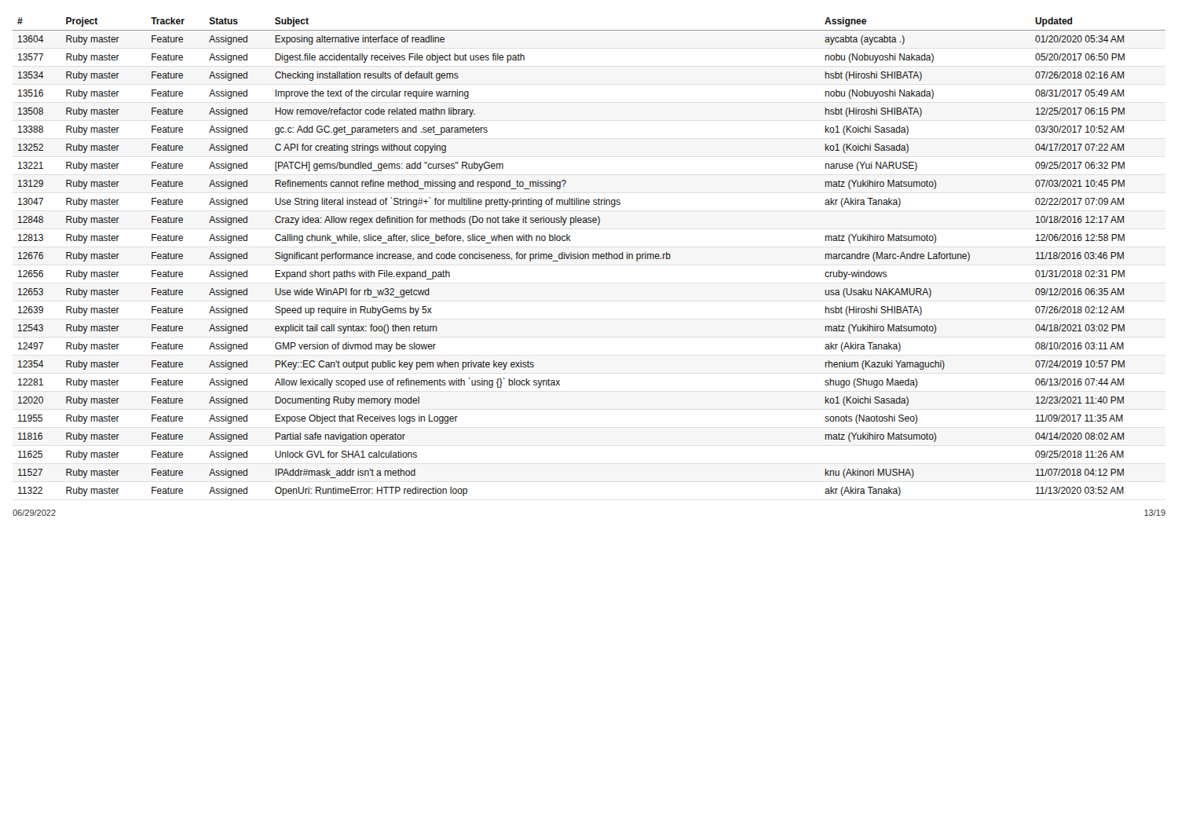| # | Project | Tracker | Status | Subject | Assignee | Updated |
| --- | --- | --- | --- | --- | --- | --- |
| 13604 | Ruby master | Feature | Assigned | Exposing alternative interface of readline | aycabta (aycabta .) | 01/20/2020 05:34 AM |
| 13577 | Ruby master | Feature | Assigned | Digest.file accidentally receives File object but uses file path | nobu (Nobuyoshi Nakada) | 05/20/2017 06:50 PM |
| 13534 | Ruby master | Feature | Assigned | Checking installation results of default gems | hsbt (Hiroshi SHIBATA) | 07/26/2018 02:16 AM |
| 13516 | Ruby master | Feature | Assigned | Improve the text of the circular require warning | nobu (Nobuyoshi Nakada) | 08/31/2017 05:49 AM |
| 13508 | Ruby master | Feature | Assigned | How remove/refactor code related mathn library. | hsbt (Hiroshi SHIBATA) | 12/25/2017 06:15 PM |
| 13388 | Ruby master | Feature | Assigned | gc.c: Add GC.get_parameters and .set_parameters | ko1 (Koichi Sasada) | 03/30/2017 10:52 AM |
| 13252 | Ruby master | Feature | Assigned | C API for creating strings without copying | ko1 (Koichi Sasada) | 04/17/2017 07:22 AM |
| 13221 | Ruby master | Feature | Assigned | [PATCH] gems/bundled_gems: add "curses" RubyGem | naruse (Yui NARUSE) | 09/25/2017 06:32 PM |
| 13129 | Ruby master | Feature | Assigned | Refinements cannot refine method_missing and respond_to_missing? | matz (Yukihiro Matsumoto) | 07/03/2021 10:45 PM |
| 13047 | Ruby master | Feature | Assigned | Use String literal instead of `String#+` for multiline pretty-printing of multiline strings | akr (Akira Tanaka) | 02/22/2017 07:09 AM |
| 12848 | Ruby master | Feature | Assigned | Crazy idea: Allow regex definition for methods (Do not take it seriously please) | | 10/18/2016 12:17 AM |
| 12813 | Ruby master | Feature | Assigned | Calling chunk_while, slice_after, slice_before, slice_when with no block | matz (Yukihiro Matsumoto) | 12/06/2016 12:58 PM |
| 12676 | Ruby master | Feature | Assigned | Significant performance increase, and code conciseness, for prime_division method in prime.rb | marcandre (Marc-Andre Lafortune) | 11/18/2016 03:46 PM |
| 12656 | Ruby master | Feature | Assigned | Expand short paths with File.expand_path | cruby-windows | 01/31/2018 02:31 PM |
| 12653 | Ruby master | Feature | Assigned | Use wide WinAPI for rb_w32_getcwd | usa (Usaku NAKAMURA) | 09/12/2016 06:35 AM |
| 12639 | Ruby master | Feature | Assigned | Speed up require in RubyGems by 5x | hsbt (Hiroshi SHIBATA) | 07/26/2018 02:12 AM |
| 12543 | Ruby master | Feature | Assigned | explicit tail call syntax: foo() then return | matz (Yukihiro Matsumoto) | 04/18/2021 03:02 PM |
| 12497 | Ruby master | Feature | Assigned | GMP version of divmod may be slower | akr (Akira Tanaka) | 08/10/2016 03:11 AM |
| 12354 | Ruby master | Feature | Assigned | PKey::EC Can't output public key pem when private key exists | rhenium (Kazuki Yamaguchi) | 07/24/2019 10:57 PM |
| 12281 | Ruby master | Feature | Assigned | Allow lexically scoped use of refinements with `using {}` block syntax | shugo (Shugo Maeda) | 06/13/2016 07:44 AM |
| 12020 | Ruby master | Feature | Assigned | Documenting Ruby memory model | ko1 (Koichi Sasada) | 12/23/2021 11:40 PM |
| 11955 | Ruby master | Feature | Assigned | Expose Object that Receives logs in Logger | sonots (Naotoshi Seo) | 11/09/2017 11:35 AM |
| 11816 | Ruby master | Feature | Assigned | Partial safe navigation operator | matz (Yukihiro Matsumoto) | 04/14/2020 08:02 AM |
| 11625 | Ruby master | Feature | Assigned | Unlock GVL for SHA1 calculations | | 09/25/2018 11:26 AM |
| 11527 | Ruby master | Feature | Assigned | IPAddr#mask_addr isn't a method | knu (Akinori MUSHA) | 11/07/2018 04:12 PM |
| 11322 | Ruby master | Feature | Assigned | OpenUri: RuntimeError: HTTP redirection loop | akr (Akira Tanaka) | 11/13/2020 03:52 AM |
06/29/2022 13/19